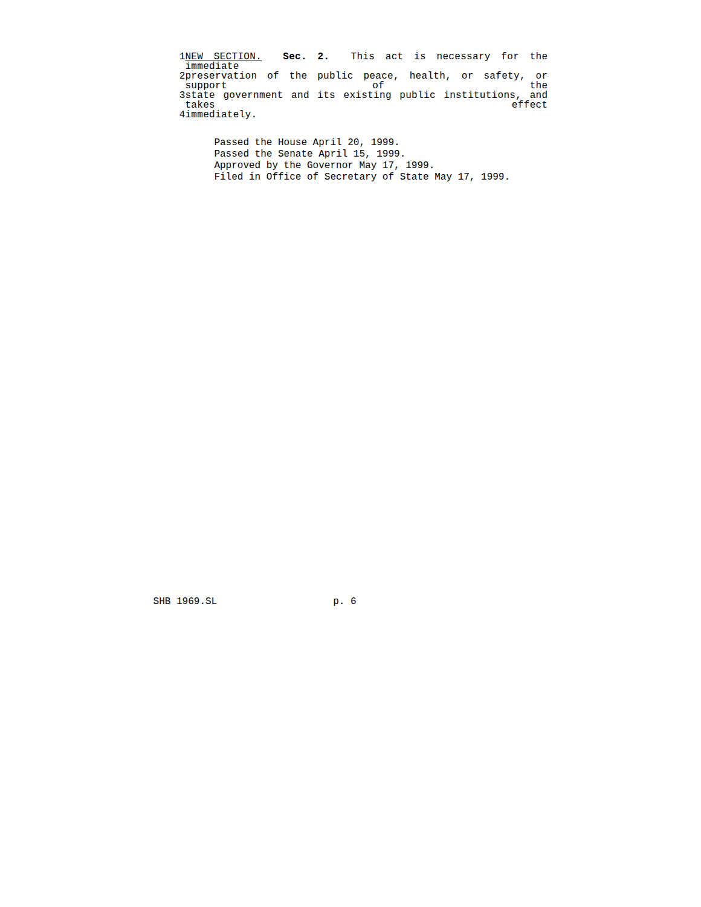| 1 | NEW SECTION. Sec. 2. This act is necessary for the immediate |
| 2 | preservation of the public peace, health, or safety, or support of the |
| 3 | state government and its existing public institutions, and takes effect |
| 4 | immediately. |
Passed the House April 20, 1999. Passed the Senate April 15, 1999. Approved by the Governor May 17, 1999. Filed in Office of Secretary of State May 17, 1999.
SHB 1969.SL
p. 6